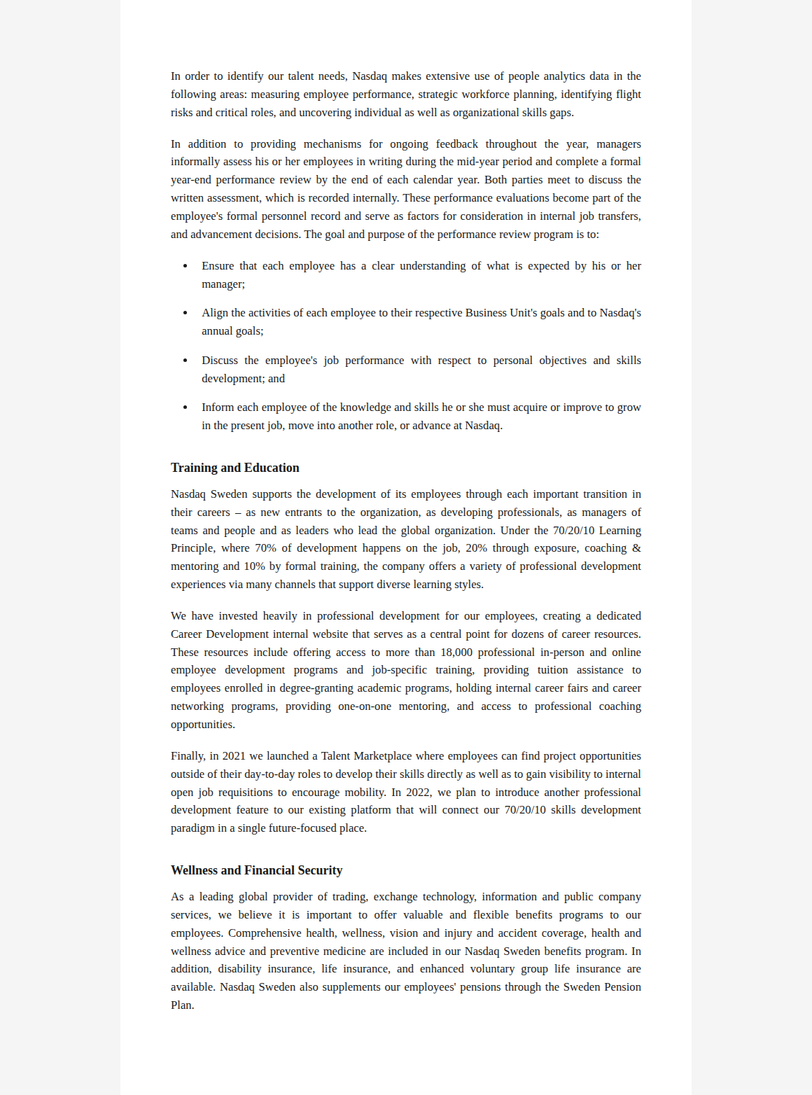In order to identify our talent needs, Nasdaq makes extensive use of people analytics data in the following areas: measuring employee performance, strategic workforce planning, identifying flight risks and critical roles, and uncovering individual as well as organizational skills gaps.
In addition to providing mechanisms for ongoing feedback throughout the year, managers informally assess his or her employees in writing during the mid-year period and complete a formal year-end performance review by the end of each calendar year. Both parties meet to discuss the written assessment, which is recorded internally. These performance evaluations become part of the employee's formal personnel record and serve as factors for consideration in internal job transfers, and advancement decisions. The goal and purpose of the performance review program is to:
Ensure that each employee has a clear understanding of what is expected by his or her manager;
Align the activities of each employee to their respective Business Unit's goals and to Nasdaq's annual goals;
Discuss the employee's job performance with respect to personal objectives and skills development; and
Inform each employee of the knowledge and skills he or she must acquire or improve to grow in the present job, move into another role, or advance at Nasdaq.
Training and Education
Nasdaq Sweden supports the development of its employees through each important transition in their careers – as new entrants to the organization, as developing professionals, as managers of teams and people and as leaders who lead the global organization. Under the 70/20/10 Learning Principle, where 70% of development happens on the job, 20% through exposure, coaching & mentoring and 10% by formal training, the company offers a variety of professional development experiences via many channels that support diverse learning styles.
We have invested heavily in professional development for our employees, creating a dedicated Career Development internal website that serves as a central point for dozens of career resources. These resources include offering access to more than 18,000 professional in-person and online employee development programs and job-specific training, providing tuition assistance to employees enrolled in degree-granting academic programs, holding internal career fairs and career networking programs, providing one-on-one mentoring, and access to professional coaching opportunities.
Finally, in 2021 we launched a Talent Marketplace where employees can find project opportunities outside of their day-to-day roles to develop their skills directly as well as to gain visibility to internal open job requisitions to encourage mobility. In 2022, we plan to introduce another professional development feature to our existing platform that will connect our 70/20/10 skills development paradigm in a single future-focused place.
Wellness and Financial Security
As a leading global provider of trading, exchange technology, information and public company services, we believe it is important to offer valuable and flexible benefits programs to our employees. Comprehensive health, wellness, vision and injury and accident coverage, health and wellness advice and preventive medicine are included in our Nasdaq Sweden benefits program. In addition, disability insurance, life insurance, and enhanced voluntary group life insurance are available. Nasdaq Sweden also supplements our employees' pensions through the Sweden Pension Plan.